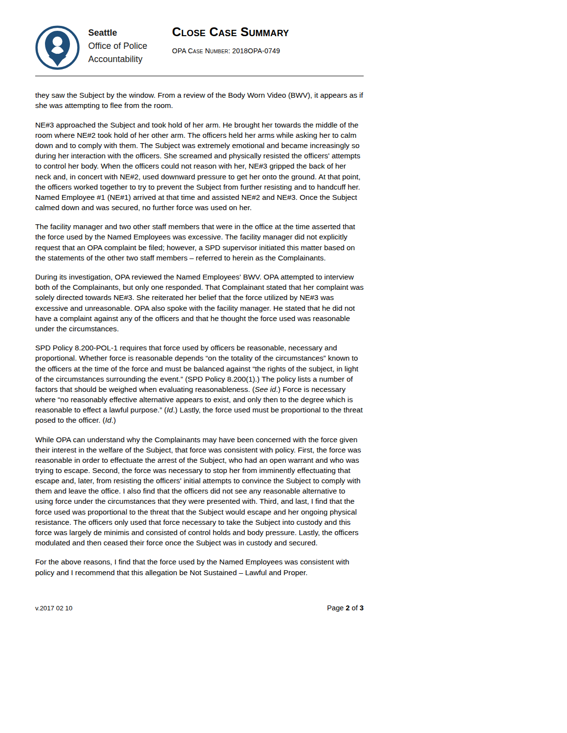Seattle
Office of Police
Accountability
Close Case Summary
OPA Case Number: 2018OPA-0749
they saw the Subject by the window. From a review of the Body Worn Video (BWV), it appears as if she was attempting to flee from the room.
NE#3 approached the Subject and took hold of her arm. He brought her towards the middle of the room where NE#2 took hold of her other arm. The officers held her arms while asking her to calm down and to comply with them. The Subject was extremely emotional and became increasingly so during her interaction with the officers. She screamed and physically resisted the officers' attempts to control her body. When the officers could not reason with her, NE#3 gripped the back of her neck and, in concert with NE#2, used downward pressure to get her onto the ground. At that point, the officers worked together to try to prevent the Subject from further resisting and to handcuff her. Named Employee #1 (NE#1) arrived at that time and assisted NE#2 and NE#3. Once the Subject calmed down and was secured, no further force was used on her.
The facility manager and two other staff members that were in the office at the time asserted that the force used by the Named Employees was excessive. The facility manager did not explicitly request that an OPA complaint be filed; however, a SPD supervisor initiated this matter based on the statements of the other two staff members – referred to herein as the Complainants.
During its investigation, OPA reviewed the Named Employees' BWV. OPA attempted to interview both of the Complainants, but only one responded. That Complainant stated that her complaint was solely directed towards NE#3. She reiterated her belief that the force utilized by NE#3 was excessive and unreasonable. OPA also spoke with the facility manager. He stated that he did not have a complaint against any of the officers and that he thought the force used was reasonable under the circumstances.
SPD Policy 8.200-POL-1 requires that force used by officers be reasonable, necessary and proportional. Whether force is reasonable depends “on the totality of the circumstances” known to the officers at the time of the force and must be balanced against “the rights of the subject, in light of the circumstances surrounding the event.” (SPD Policy 8.200(1).) The policy lists a number of factors that should be weighed when evaluating reasonableness. (See id.) Force is necessary where “no reasonably effective alternative appears to exist, and only then to the degree which is reasonable to effect a lawful purpose.” (Id.) Lastly, the force used must be proportional to the threat posed to the officer. (Id.)
While OPA can understand why the Complainants may have been concerned with the force given their interest in the welfare of the Subject, that force was consistent with policy. First, the force was reasonable in order to effectuate the arrest of the Subject, who had an open warrant and who was trying to escape. Second, the force was necessary to stop her from imminently effectuating that escape and, later, from resisting the officers' initial attempts to convince the Subject to comply with them and leave the office. I also find that the officers did not see any reasonable alternative to using force under the circumstances that they were presented with. Third, and last, I find that the force used was proportional to the threat that the Subject would escape and her ongoing physical resistance. The officers only used that force necessary to take the Subject into custody and this force was largely de minimis and consisted of control holds and body pressure. Lastly, the officers modulated and then ceased their force once the Subject was in custody and secured.
For the above reasons, I find that the force used by the Named Employees was consistent with policy and I recommend that this allegation be Not Sustained – Lawful and Proper.
v.2017 02 10
Page 2 of 3